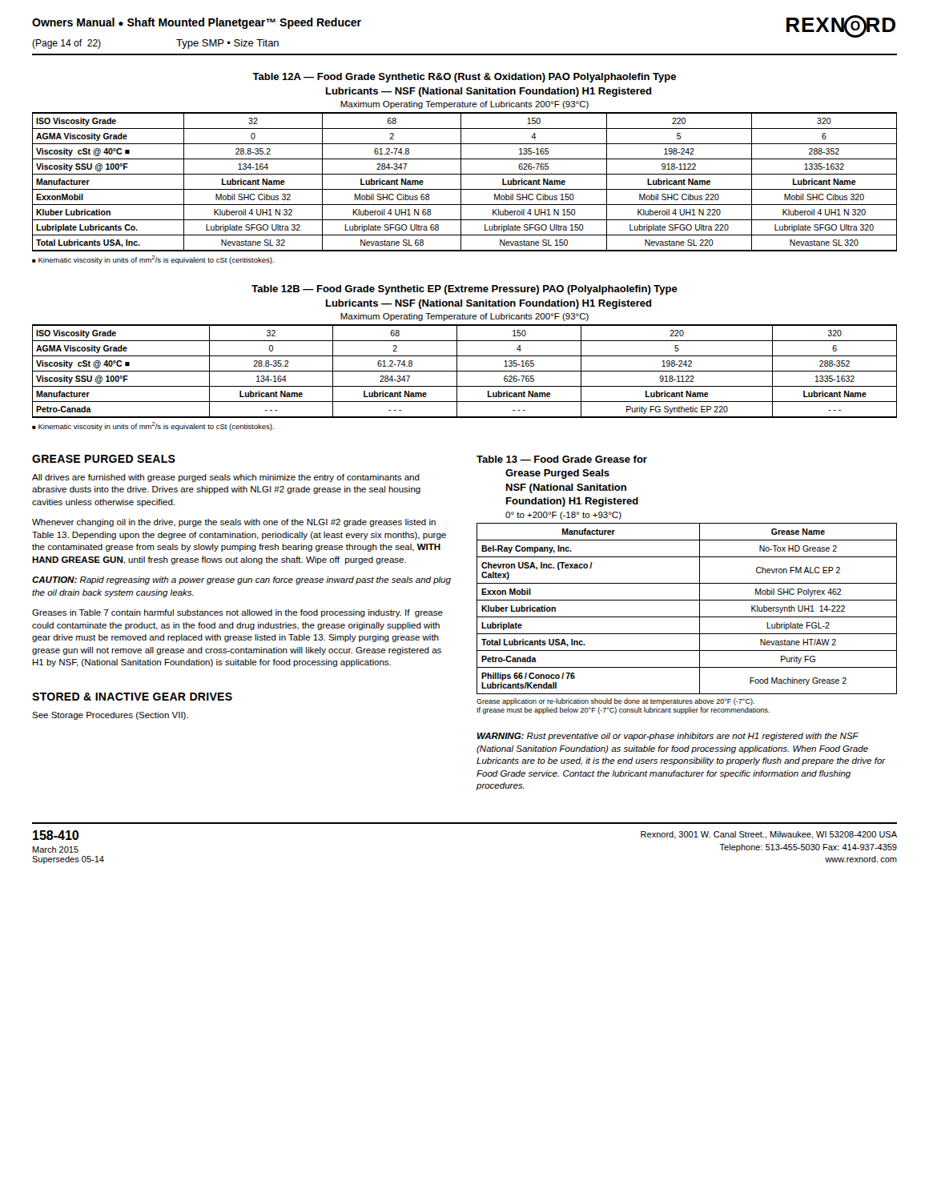REXNORD
Owners Manual ● Shaft Mounted Planetgear™ Speed Reducer
(Page 14 of 22) Type SMP • Size Titan
Table 12A — Food Grade Synthetic R&O (Rust & Oxidation) PAO Polyalphaolefin Type Lubricants — NSF (National Sanitation Foundation) H1 Registered
Maximum Operating Temperature of Lubricants 200°F (93°C)
| ISO Viscosity Grade | 32 | 68 | 150 | 220 | 320 |
| AGMA Viscosity Grade | 0 | 2 | 4 | 5 | 6 |
| Viscosity cSt @ 40°C ■ | 28.8-35.2 | 61.2-74.8 | 135-165 | 198-242 | 288-352 |
| Viscosity SSU @ 100°F | 134-164 | 284-347 | 626-765 | 918-1122 | 1335-1632 |
| Manufacturer | Lubricant Name | Lubricant Name | Lubricant Name | Lubricant Name | Lubricant Name |
| ExxonMobil | Mobil SHC Cibus 32 | Mobil SHC Cibus 68 | Mobil SHC Cibus 150 | Mobil SHC Cibus 220 | Mobil SHC Cibus 320 |
| Kluber Lubrication | Kluberoil 4 UH1 N 32 | Kluberoil 4 UH1 N 68 | Kluberoil 4 UH1 N 150 | Kluberoil 4 UH1 N 220 | Kluberoil 4 UH1 N 320 |
| Lubriplate Lubricants Co. | Lubriplate SFGO Ultra 32 | Lubriplate SFGO Ultra 68 | Lubriplate SFGO Ultra 150 | Lubriplate SFGO Ultra 220 | Lubriplate SFGO Ultra 320 |
| Total Lubricants USA, Inc. | Nevastane SL 32 | Nevastane SL 68 | Nevastane SL 150 | Nevastane SL 220 | Nevastane SL 320 |
■ Kinematic viscosity in units of mm2/s is equivalent to cSt (centistokes).
Table 12B — Food Grade Synthetic EP (Extreme Pressure) PAO (Polyalphaolefin) Type Lubricants — NSF (National Sanitation Foundation) H1 Registered
Maximum Operating Temperature of Lubricants 200°F (93°C)
| ISO Viscosity Grade | 32 | 68 | 150 | 220 | 320 |
| AGMA Viscosity Grade | 0 | 2 | 4 | 5 | 6 |
| Viscosity cSt @ 40°C ■ | 28.8-35.2 | 61.2-74.8 | 135-165 | 198-242 | 288-352 |
| Viscosity SSU @ 100°F | 134-164 | 284-347 | 626-765 | 918-1122 | 1335-1632 |
| Manufacturer | Lubricant Name | Lubricant Name | Lubricant Name | Lubricant Name | Lubricant Name |
| Petro-Canada | - - - | - - - | - - - | Purity FG Synthetic EP 220 | - - - |
■ Kinematic viscosity in units of mm2/s is equivalent to cSt (centistokes).
GREASE PURGED SEALS
All drives are furnished with grease purged seals which minimize the entry of contaminants and abrasive dusts into the drive. Drives are shipped with NLGI #2 grade grease in the seal housing cavities unless otherwise specified.
Whenever changing oil in the drive, purge the seals with one of the NLGI #2 grade greases listed in Table 13. Depending upon the degree of contamination, periodically (at least every six months), purge the contaminated grease from seals by slowly pumping fresh bearing grease through the seal, WITH HAND GREASE GUN, until fresh grease flows out along the shaft. Wipe off purged grease.
CAUTION: Rapid regreasing with a power grease gun can force grease inward past the seals and plug the oil drain back system causing leaks.
Greases in Table 7 contain harmful substances not allowed in the food processing industry. If grease could contaminate the product, as in the food and drug industries, the grease originally supplied with gear drive must be removed and replaced with grease listed in Table 13. Simply purging grease with grease gun will not remove all grease and cross-contamination will likely occur. Grease registered as H1 by NSF, (National Sanitation Foundation) is suitable for food processing applications.
STORED & INACTIVE GEAR DRIVES
See Storage Procedures (Section VII).
Table 13 — Food Grade Grease for Grease Purged Seals NSF (National Sanitation Foundation) H1 Registered
0° to +200°F (-18° to +93°C)
| Manufacturer | Grease Name |
| --- | --- |
| Bel-Ray Company, Inc. | No-Tox HD Grease 2 |
| Chevron USA, Inc. (Texaco / Caltex) | Chevron FM ALC EP 2 |
| Exxon Mobil | Mobil SHC Polyrex 462 |
| Kluber Lubrication | Klubersynth UH1 14-222 |
| Lubriplate | Lubriplate FGL-2 |
| Total Lubricants USA, Inc. | Nevastane HT/AW 2 |
| Petro-Canada | Purity FG |
| Phillips 66 / Conoco / 76 Lubricants/Kendall | Food Machinery Grease 2 |
Grease application or re-lubrication should be done at temperatures above 20°F (-7°C).
If grease must be applied below 20°F (-7°C) consult lubricant supplier for recommendations.
WARNING: Rust preventative oil or vapor-phase inhibitors are not H1 registered with the NSF (National Sanitation Foundation) as suitable for food processing applications. When Food Grade Lubricants are to be used, it is the end users responsibility to properly flush and prepare the drive for Food Grade service. Contact the lubricant manufacturer for specific information and flushing procedures.
158-410
March 2015
Supersedes 05-14
Rexnord, 3001 W. Canal Street., Milwaukee, WI 53208-4200 USA
Telephone: 513-455-5030 Fax: 414-937-4359
www.rexnord. com